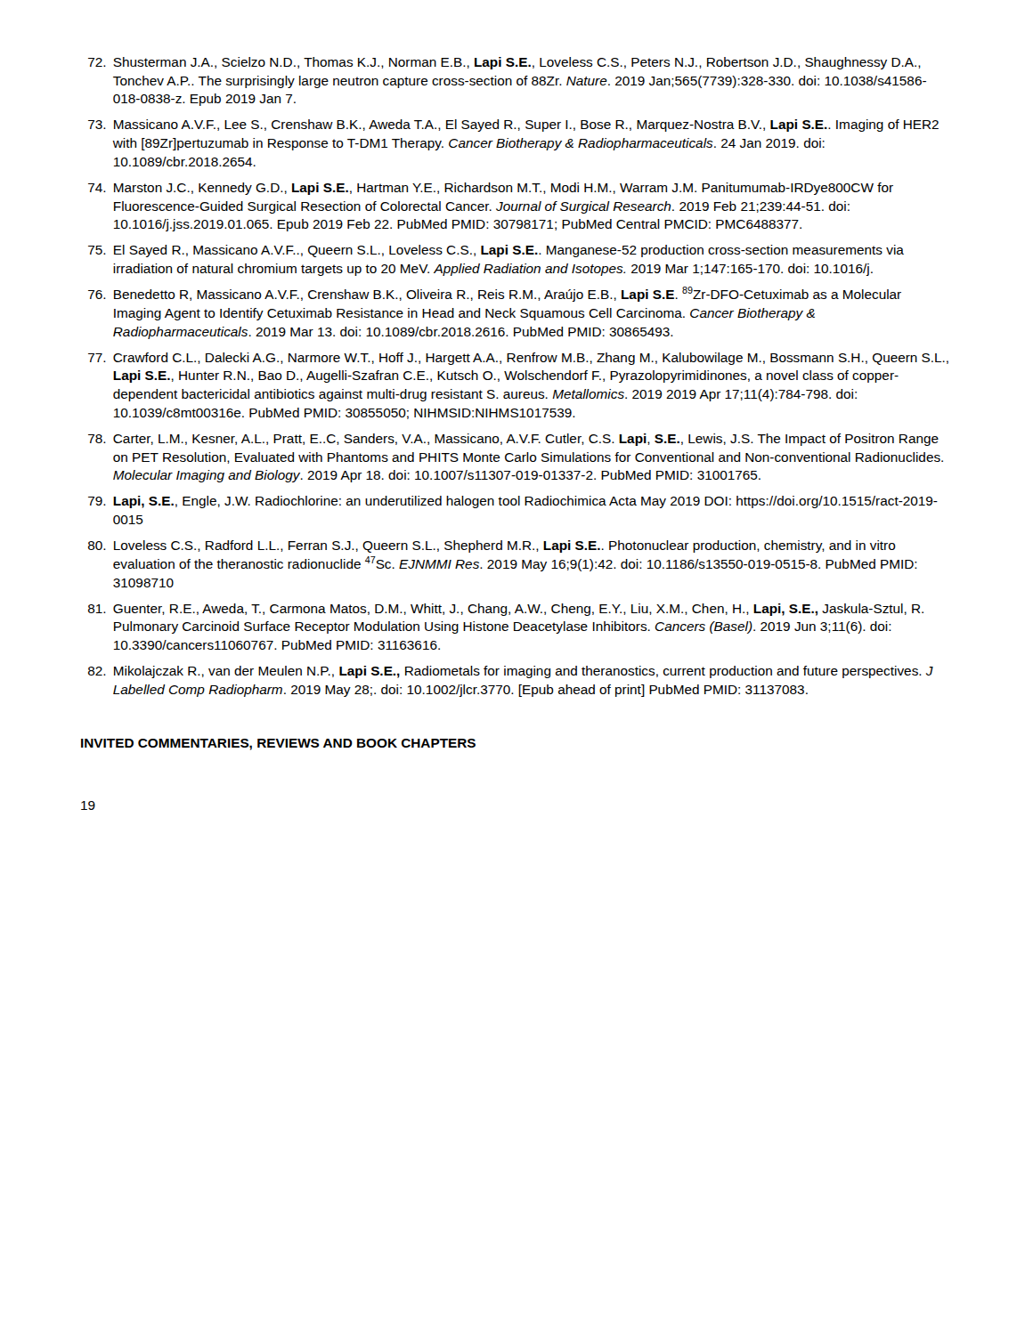Shusterman J.A., Scielzo N.D., Thomas K.J., Norman E.B., Lapi S.E., Loveless C.S., Peters N.J., Robertson J.D., Shaughnessy D.A., Tonchev A.P.. The surprisingly large neutron capture cross-section of 88Zr. Nature. 2019 Jan;565(7739):328-330. doi: 10.1038/s41586-018-0838-z. Epub 2019 Jan 7.
Massicano A.V.F., Lee S., Crenshaw B.K., Aweda T.A., El Sayed R., Super I., Bose R., Marquez-Nostra B.V., Lapi S.E.. Imaging of HER2 with [89Zr]pertuzumab in Response to T-DM1 Therapy. Cancer Biotherapy & Radiopharmaceuticals. 24 Jan 2019. doi: 10.1089/cbr.2018.2654.
Marston J.C., Kennedy G.D., Lapi S.E., Hartman Y.E., Richardson M.T., Modi H.M., Warram J.M. Panitumumab-IRDye800CW for Fluorescence-Guided Surgical Resection of Colorectal Cancer. Journal of Surgical Research. 2019 Feb 21;239:44-51. doi: 10.1016/j.jss.2019.01.065. Epub 2019 Feb 22. PubMed PMID: 30798171; PubMed Central PMCID: PMC6488377.
El Sayed R., Massicano A.V.F.., Queern S.L., Loveless C.S., Lapi S.E.. Manganese-52 production cross-section measurements via irradiation of natural chromium targets up to 20 MeV. Applied Radiation and Isotopes. 2019 Mar 1;147:165-170. doi: 10.1016/j.
Benedetto R, Massicano A.V.F., Crenshaw B.K., Oliveira R., Reis R.M., Araújo E.B., Lapi S.E. 89Zr-DFO-Cetuximab as a Molecular Imaging Agent to Identify Cetuximab Resistance in Head and Neck Squamous Cell Carcinoma. Cancer Biotherapy & Radiopharmaceuticals. 2019 Mar 13. doi: 10.1089/cbr.2018.2616. PubMed PMID: 30865493.
Crawford C.L., Dalecki A.G., Narmore W.T., Hoff J., Hargett A.A., Renfrow M.B., Zhang M., Kalubowilage M., Bossmann S.H., Queern S.L., Lapi S.E., Hunter R.N., Bao D., Augelli-Szafran C.E., Kutsch O., Wolschendorf F., Pyrazolopyrimidinones, a novel class of copper-dependent bactericidal antibiotics against multi-drug resistant S. aureus. Metallomics. 2019 2019 Apr 17;11(4):784-798. doi: 10.1039/c8mt00316e. PubMed PMID: 30855050; NIHMSID:NIHMS1017539.
Carter, L.M., Kesner, A.L., Pratt, E..C, Sanders, V.A., Massicano, A.V.F. Cutler, C.S. Lapi, S.E., Lewis, J.S. The Impact of Positron Range on PET Resolution, Evaluated with Phantoms and PHITS Monte Carlo Simulations for Conventional and Non-conventional Radionuclides. Molecular Imaging and Biology. 2019 Apr 18. doi: 10.1007/s11307-019-01337-2. PubMed PMID: 31001765.
Lapi, S.E., Engle, J.W. Radiochlorine: an underutilized halogen tool Radiochimica Acta May 2019 DOI: https://doi.org/10.1515/ract-2019-0015
Loveless C.S., Radford L.L., Ferran S.J., Queern S.L., Shepherd M.R., Lapi S.E.. Photonuclear production, chemistry, and in vitro evaluation of the theranostic radionuclide 47Sc. EJNMMI Res. 2019 May 16;9(1):42. doi: 10.1186/s13550-019-0515-8. PubMed PMID: 31098710
Guenter, R.E., Aweda, T., Carmona Matos, D.M., Whitt, J., Chang, A.W., Cheng, E.Y., Liu, X.M., Chen, H., Lapi, S.E., Jaskula-Sztul, R. Pulmonary Carcinoid Surface Receptor Modulation Using Histone Deacetylase Inhibitors. Cancers (Basel). 2019 Jun 3;11(6). doi: 10.3390/cancers11060767. PubMed PMID: 31163616.
Mikolajczak R., van der Meulen N.P., Lapi S.E., Radiometals for imaging and theranostics, current production and future perspectives. J Labelled Comp Radiopharm. 2019 May 28;. doi: 10.1002/jlcr.3770. [Epub ahead of print] PubMed PMID: 31137083.
INVITED COMMENTARIES, REVIEWS AND BOOK CHAPTERS
19